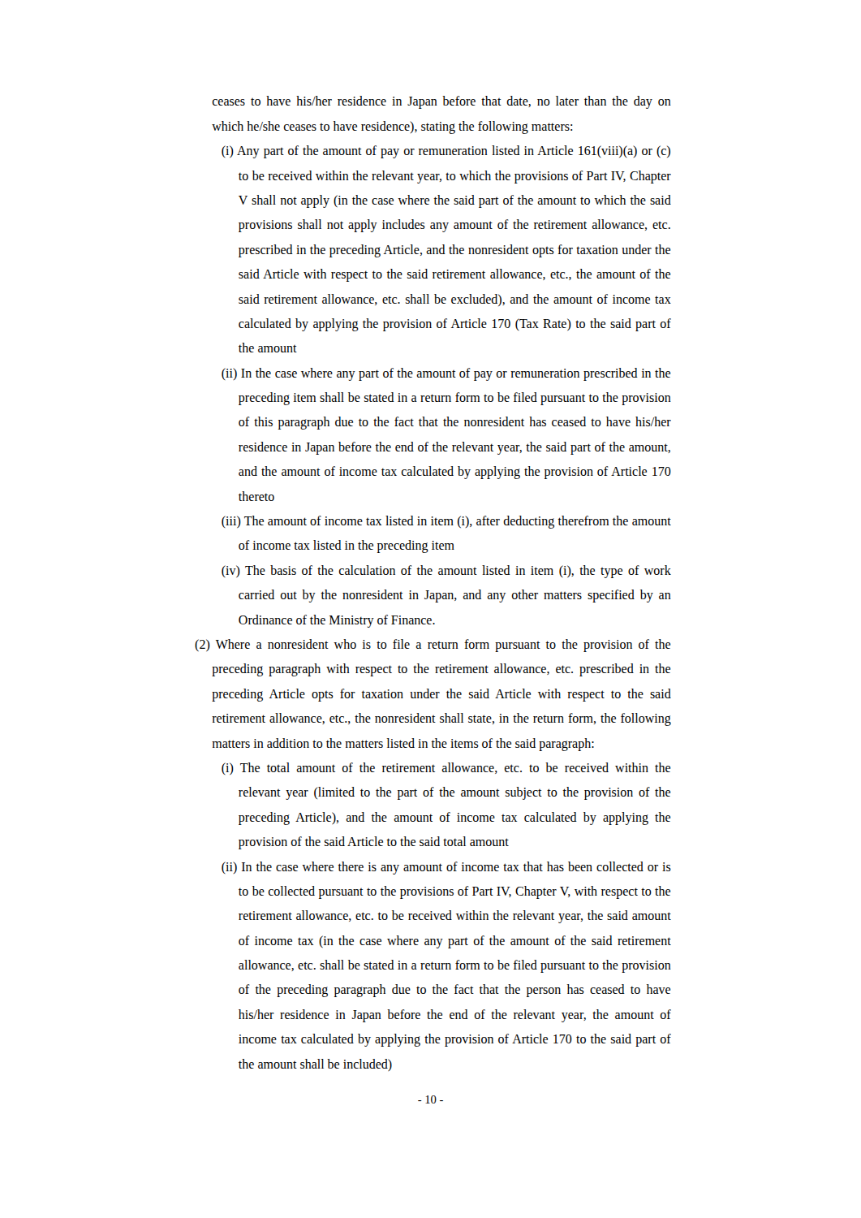ceases to have his/her residence in Japan before that date, no later than the day on which he/she ceases to have residence), stating the following matters:
(i) Any part of the amount of pay or remuneration listed in Article 161(viii)(a) or (c) to be received within the relevant year, to which the provisions of Part IV, Chapter V shall not apply (in the case where the said part of the amount to which the said provisions shall not apply includes any amount of the retirement allowance, etc. prescribed in the preceding Article, and the nonresident opts for taxation under the said Article with respect to the said retirement allowance, etc., the amount of the said retirement allowance, etc. shall be excluded), and the amount of income tax calculated by applying the provision of Article 170 (Tax Rate) to the said part of the amount
(ii) In the case where any part of the amount of pay or remuneration prescribed in the preceding item shall be stated in a return form to be filed pursuant to the provision of this paragraph due to the fact that the nonresident has ceased to have his/her residence in Japan before the end of the relevant year, the said part of the amount, and the amount of income tax calculated by applying the provision of Article 170 thereto
(iii) The amount of income tax listed in item (i), after deducting therefrom the amount of income tax listed in the preceding item
(iv) The basis of the calculation of the amount listed in item (i), the type of work carried out by the nonresident in Japan, and any other matters specified by an Ordinance of the Ministry of Finance.
(2) Where a nonresident who is to file a return form pursuant to the provision of the preceding paragraph with respect to the retirement allowance, etc. prescribed in the preceding Article opts for taxation under the said Article with respect to the said retirement allowance, etc., the nonresident shall state, in the return form, the following matters in addition to the matters listed in the items of the said paragraph:
(i) The total amount of the retirement allowance, etc. to be received within the relevant year (limited to the part of the amount subject to the provision of the preceding Article), and the amount of income tax calculated by applying the provision of the said Article to the said total amount
(ii) In the case where there is any amount of income tax that has been collected or is to be collected pursuant to the provisions of Part IV, Chapter V, with respect to the retirement allowance, etc. to be received within the relevant year, the said amount of income tax (in the case where any part of the amount of the said retirement allowance, etc. shall be stated in a return form to be filed pursuant to the provision of the preceding paragraph due to the fact that the person has ceased to have his/her residence in Japan before the end of the relevant year, the amount of income tax calculated by applying the provision of Article 170 to the said part of the amount shall be included)
- 10 -